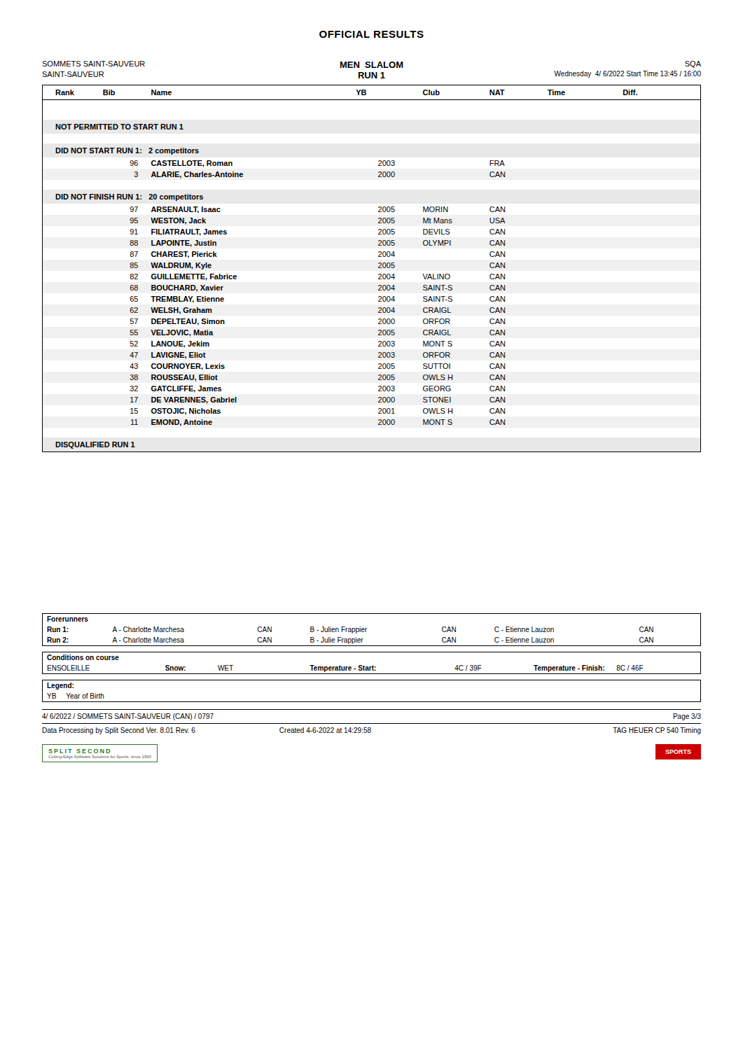OFFICIAL RESULTS
| SOMMETS SAINT-SAUVEUR | MEN SLALOM | SQA |
| SAINT-SAUVEUR | RUN 1 | Wednesday 4/ 6/2022 Start Time 13:45 / 16:00 |
| Rank | Bib | Name | YB | Club | NAT | Time | Diff. |
| --- | --- | --- | --- | --- | --- | --- | --- |
| NOT PERMITTED TO START RUN 1 |
| DID NOT START RUN 1: 2 competitors |
| | 96 | CASTELLOTE, Roman | 2003 | | FRA | | |
| | 3 | ALARIE, Charles-Antoine | 2000 | | CAN | | |
| DID NOT FINISH RUN 1: 20 competitors |
| | 97 | ARSENAULT, Isaac | 2005 | MORIN | CAN | | |
| | 95 | WESTON, Jack | 2005 | Mt Mans | USA | | |
| | 91 | FILIATRAULT, James | 2005 | DEVILS | CAN | | |
| | 88 | LAPOINTE, Justin | 2005 | OLYMPI | CAN | | |
| | 87 | CHAREST, Pierick | 2004 | | CAN | | |
| | 85 | WALDRUM, Kyle | 2005 | | CAN | | |
| | 82 | GUILLEMETTE, Fabrice | 2004 | VALINO | CAN | | |
| | 68 | BOUCHARD, Xavier | 2004 | SAINT-S | CAN | | |
| | 65 | TREMBLAY, Etienne | 2004 | SAINT-S | CAN | | |
| | 62 | WELSH, Graham | 2004 | CRAIGL | CAN | | |
| | 57 | DEPELTEAU, Simon | 2000 | ORFOR | CAN | | |
| | 55 | VELJOVIC, Matia | 2005 | CRAIGL | CAN | | |
| | 52 | LANOUE, Jekim | 2003 | MONT S | CAN | | |
| | 47 | LAVIGNE, Eliot | 2003 | ORFOR | CAN | | |
| | 43 | COURNOYER, Lexis | 2005 | SUTTOI | CAN | | |
| | 38 | ROUSSEAU, Elliot | 2005 | OWLS H | CAN | | |
| | 32 | GATCLIFFE, James | 2003 | GEORG | CAN | | |
| | 17 | DE VARENNES, Gabriel | 2000 | STONEI | CAN | | |
| | 15 | OSTOJIC, Nicholas | 2001 | OWLS H | CAN | | |
| | 11 | EMOND, Antoine | 2000 | MONT S | CAN | | |
| DISQUALIFIED RUN 1 |
| Forerunners |
| Run 1: | A - Charlotte Marchesa | CAN | B - Julien Frappier | CAN | C - Etienne Lauzon | CAN |
| Run 2: | A - Charlotte Marchesa | CAN | B - Julie Frappier | CAN | C - Etienne Lauzon | CAN |
| Conditions on course |
| ENSOLEILLE | Snow: | WET | Temperature - Start: | 4C / 39F | Temperature - Finish: 8C / 46F |
| Legend: |
| YB Year of Birth |
4/ 6/2022 / SOMMETS SAINT-SAUVEUR (CAN) / 0797 Page 3/3
Data Processing by Split Second Ver. 8.01 Rev. 6 Created 4-6-2022 at 14:29:58 TAG HEUER CP 540 Timing
SPLIT SECOND
Cutting-Edge Software Solutions for Sports, since 1990
SPORTS